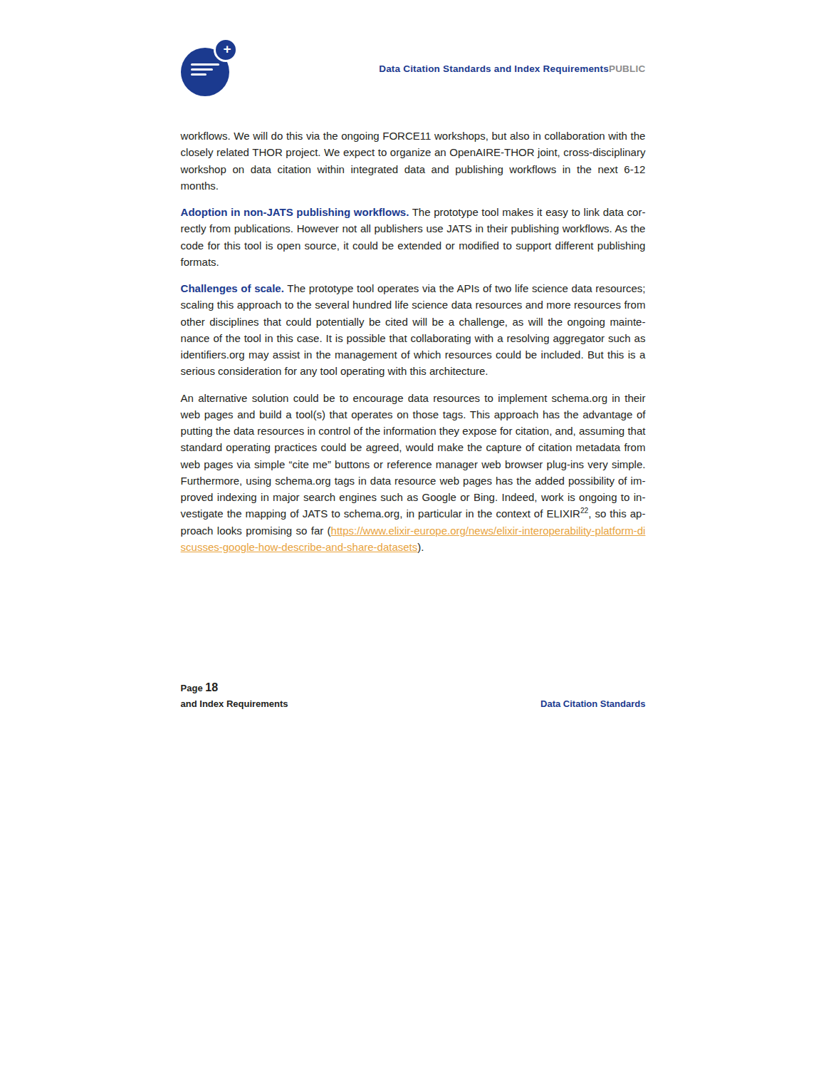+
Data Citation Standards and Index Requirements PUBLIC
workflows. We will do this via the ongoing FORCE11 workshops, but also in collaboration with the closely related THOR project. We expect to organize an OpenAIRE-THOR joint, cross-disciplinary workshop on data citation within integrated data and publishing workflows in the next 6-12 months.
Adoption in non-JATS publishing workflows. The prototype tool makes it easy to link data correctly from publications. However not all publishers use JATS in their publishing workflows. As the code for this tool is open source, it could be extended or modified to support different publishing formats.
Challenges of scale. The prototype tool operates via the APIs of two life science data resources; scaling this approach to the several hundred life science data resources and more resources from other disciplines that could potentially be cited will be a challenge, as will the ongoing maintenance of the tool in this case. It is possible that collaborating with a resolving aggregator such as identifiers.org may assist in the management of which resources could be included. But this is a serious consideration for any tool operating with this architecture.
An alternative solution could be to encourage data resources to implement schema.org in their web pages and build a tool(s) that operates on those tags. This approach has the advantage of putting the data resources in control of the information they expose for citation, and, assuming that standard operating practices could be agreed, would make the capture of citation metadata from web pages via simple “cite me” buttons or reference manager web browser plug-ins very simple. Furthermore, using schema.org tags in data resource web pages has the added possibility of improved indexing in major search engines such as Google or Bing. Indeed, work is ongoing to investigate the mapping of JATS to schema.org, in particular in the context of ELIXIR22, so this approach looks promising so far (https://www.elixir-europe.org/news/elixir-interoperability-platform-discusses-google-how-describe-and-share-datasets).
Page 18
and Index Requirements
Data Citation Standards